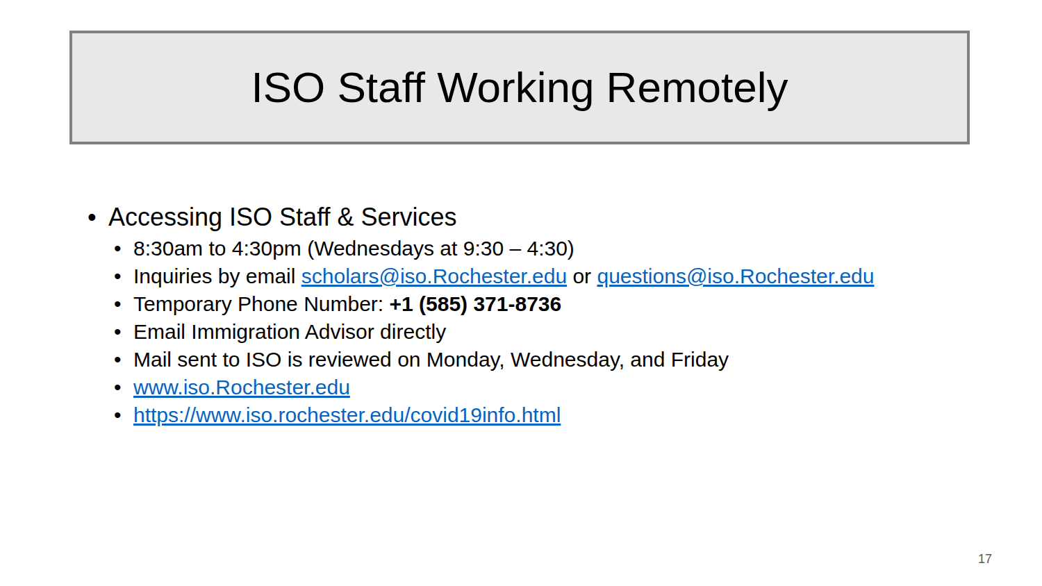ISO Staff Working Remotely
Accessing ISO Staff & Services
8:30am to 4:30pm (Wednesdays at 9:30 – 4:30)
Inquiries by email scholars@iso.Rochester.edu or questions@iso.Rochester.edu
Temporary Phone Number: +1 (585) 371-8736
Email Immigration Advisor directly
Mail sent to ISO is reviewed on Monday, Wednesday, and Friday
www.iso.Rochester.edu
https://www.iso.rochester.edu/covid19info.html
17